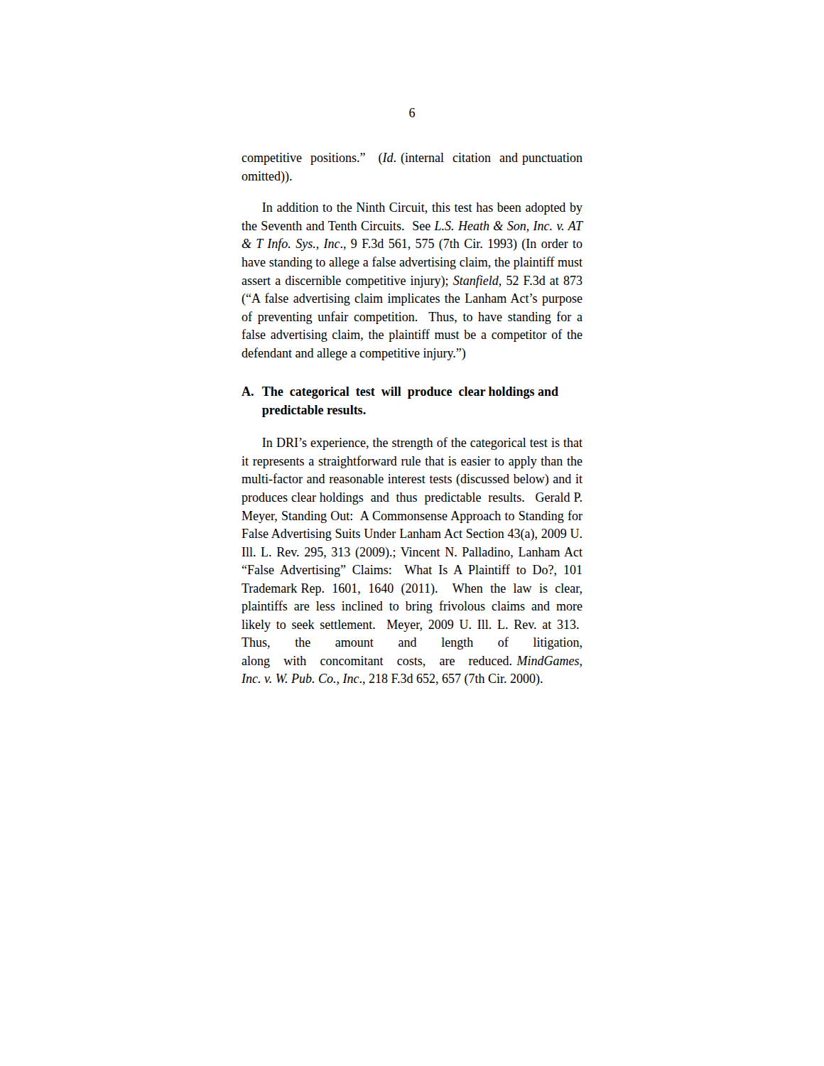6
competitive positions.” (Id. (internal citation and punctuation omitted)).
In addition to the Ninth Circuit, this test has been adopted by the Seventh and Tenth Circuits. See L.S. Heath & Son, Inc. v. AT & T Info. Sys., Inc., 9 F.3d 561, 575 (7th Cir. 1993) (In order to have standing to allege a false advertising claim, the plaintiff must assert a discernible competitive injury); Stanfield, 52 F.3d at 873 (“A false advertising claim implicates the Lanham Act’s purpose of preventing unfair competition. Thus, to have standing for a false advertising claim, the plaintiff must be a competitor of the defendant and allege a competitive injury.”)
A. The categorical test will produce clear holdings and predictable results.
In DRI’s experience, the strength of the categorical test is that it represents a straightforward rule that is easier to apply than the multi-factor and reasonable interest tests (discussed below) and it produces clear holdings and thus predictable results. Gerald P. Meyer, Standing Out: A Commonsense Approach to Standing for False Advertising Suits Under Lanham Act Section 43(a), 2009 U. Ill. L. Rev. 295, 313 (2009).; Vincent N. Palladino, Lanham Act “False Advertising” Claims: What Is A Plaintiff to Do?, 101 Trademark Rep. 1601, 1640 (2011). When the law is clear, plaintiffs are less inclined to bring frivolous claims and more likely to seek settlement. Meyer, 2009 U. Ill. L. Rev. at 313. Thus, the amount and length of litigation, along with concomitant costs, are reduced. MindGames, Inc. v. W. Pub. Co., Inc., 218 F.3d 652, 657 (7th Cir. 2000).